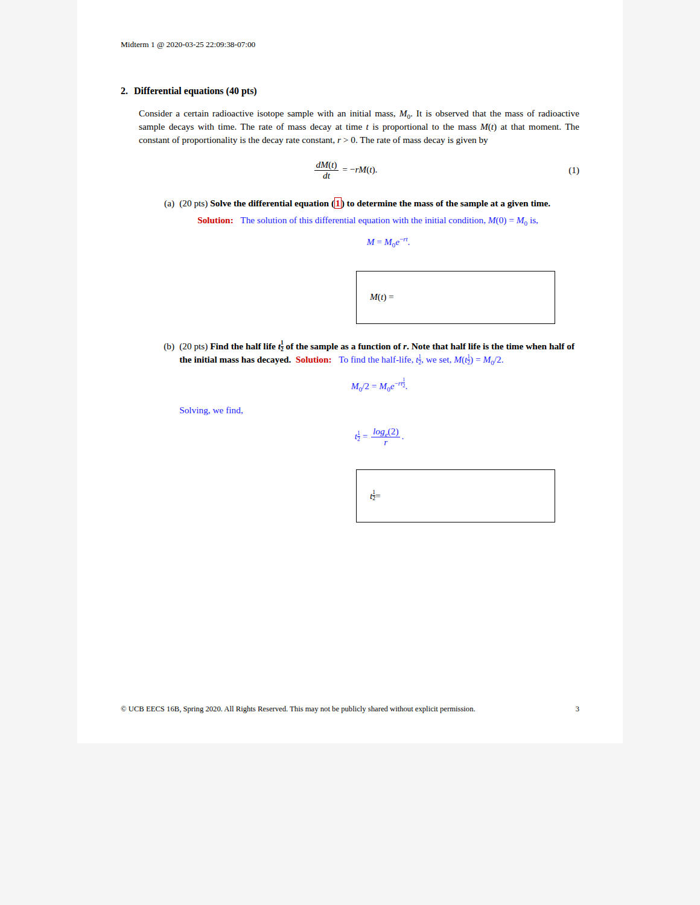Midterm 1 @ 2020-03-25 22:09:38-07:00
2. Differential equations (40 pts)
Consider a certain radioactive isotope sample with an initial mass, M0. It is observed that the mass of radioactive sample decays with time. The rate of mass decay at time t is proportional to the mass M(t) at that moment. The constant of proportionality is the decay rate constant, r > 0. The rate of mass decay is given by
dM(t) dt = −rM(t). (1)
(a) (20 pts) Solve the differential equation (1) to determine the mass of the sample at a given time.
Solution: The solution of this differential equation with the initial condition, M(0) = M0 is,
M = M0e−rt.
M(t) =
(b) (20 pts) Find the half life t 12 of the sample as a function of r. Note that half life is the time when half of the initial mass has decayed. Solution: To find the half-life, t 12, we set, M(t 12) = M0/2.
M0/2 = M0e−rt 12.
Solving, we find,
t 12 = loge(2) r.
t 12 =
© UCB EECS 16B, Spring 2020. All Rights Reserved. This may not be publicly shared without explicit permission. 3